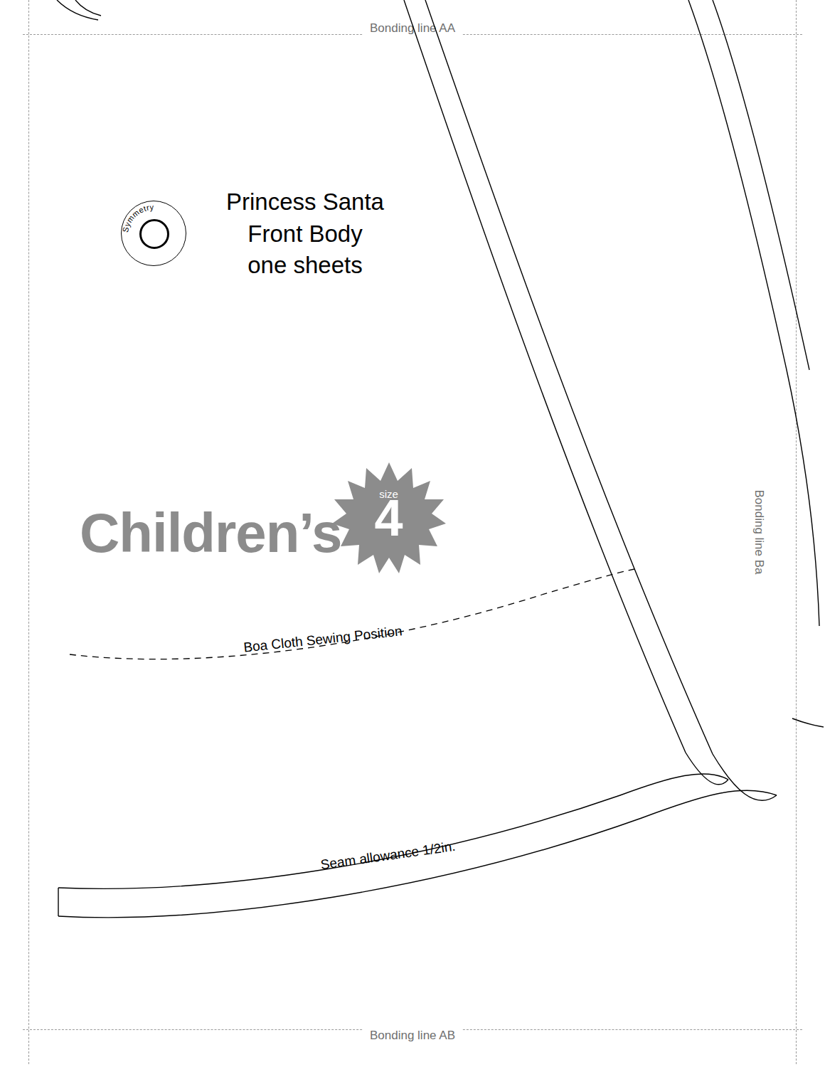Bonding line AA Bonding line AB Bonding line Ba
Symmetry
Princess Santa
Front Body
one sheets
Children’s
size 4
Boa Cloth Sewing Position Seam allowance 1/2in.